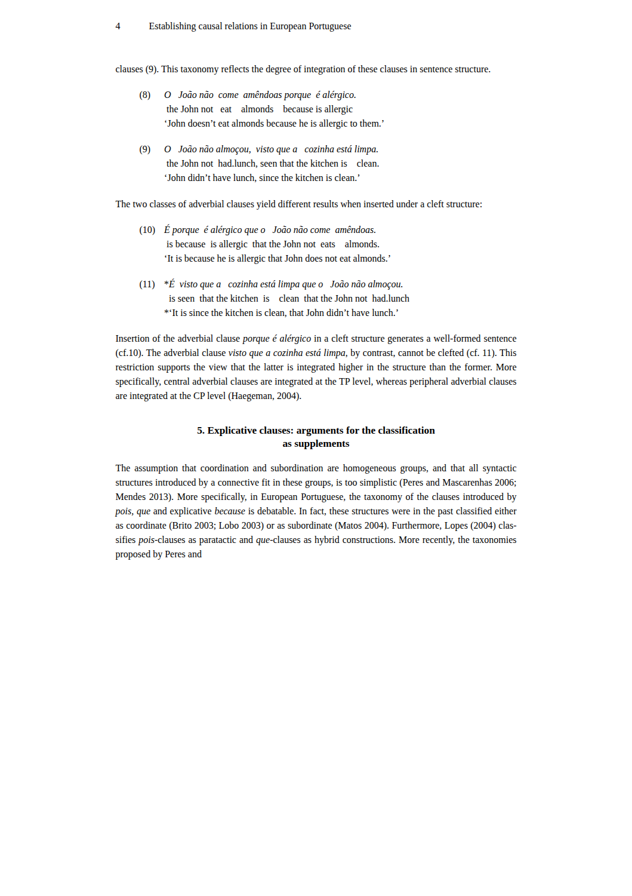4 Establishing causal relations in European Portuguese
clauses (9). This taxonomy reflects the degree of integration of these clauses in sentence structure.
(8)
O João não come amêndoas porque é alérgico.
the John not eat almonds because is allergic
‘John doesn’t eat almonds because he is allergic to them.’
(9)
O João não almoçou, visto que a cozinha está limpa.
the John not had.lunch, seen that the kitchen is clean.
‘John didn’t have lunch, since the kitchen is clean.’
The two classes of adverbial clauses yield different results when inserted under a cleft structure:
(10)
É porque é alérgico que o João não come amêndoas.
is because is allergic that the John not eats almonds.
‘It is because he is allergic that John does not eat almonds.’
(11)
*É visto que a cozinha está limpa que o João não almoçou.
is seen that the kitchen is clean that the John not had.lunch
*‘It is since the kitchen is clean, that John didn’t have lunch.’
Insertion of the adverbial clause porque é alérgico in a cleft structure generates a well-formed sentence (cf.10). The adverbial clause visto que a cozinha está limpa, by contrast, cannot be clefted (cf. 11). This restriction supports the view that the latter is integrated higher in the structure than the former. More specifically, central adverbial clauses are integrated at the TP level, whereas peripheral adverbial clauses are integrated at the CP level (Haegeman, 2004).
5. Explicative clauses: arguments for the classification
as supplements
The assumption that coordination and subordination are homogeneous groups, and that all syntactic structures introduced by a connective fit in these groups, is too simplistic (Peres and Mascarenhas 2006; Mendes 2013). More specifically, in European Portuguese, the taxonomy of the clauses introduced by pois, que and explicative because is debatable. In fact, these structures were in the past classified either as coordinate (Brito 2003; Lobo 2003) or as subordinate (Matos 2004). Furthermore, Lopes (2004) classifies pois-clauses as paratactic and que-clauses as hybrid constructions. More recently, the taxonomies proposed by Peres and